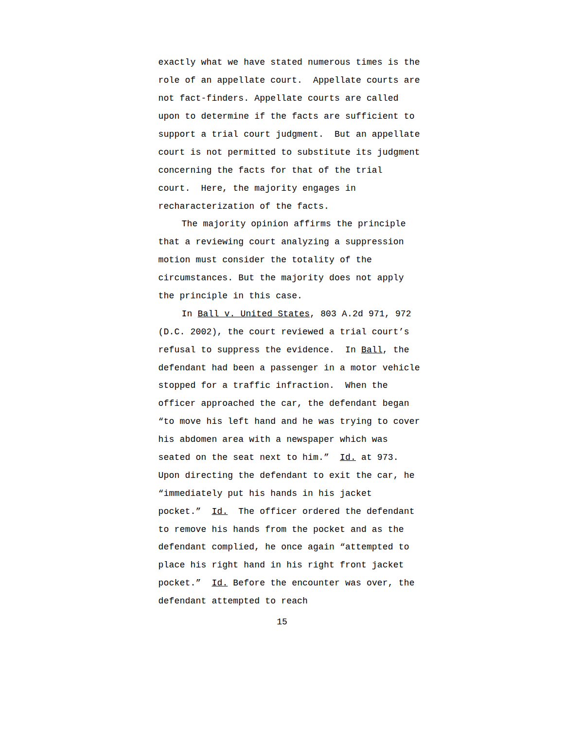exactly what we have stated numerous times is the role of an appellate court. Appellate courts are not fact-finders. Appellate courts are called upon to determine if the facts are sufficient to support a trial court judgment. But an appellate court is not permitted to substitute its judgment concerning the facts for that of the trial court. Here, the majority engages in recharacterization of the facts.
The majority opinion affirms the principle that a reviewing court analyzing a suppression motion must consider the totality of the circumstances. But the majority does not apply the principle in this case.
In Ball v. United States, 803 A.2d 971, 972 (D.C. 2002), the court reviewed a trial court’s refusal to suppress the evidence. In Ball, the defendant had been a passenger in a motor vehicle stopped for a traffic infraction. When the officer approached the car, the defendant began “to move his left hand and he was trying to cover his abdomen area with a newspaper which was seated on the seat next to him.” Id. at 973. Upon directing the defendant to exit the car, he “immediately put his hands in his jacket pocket.” Id. The officer ordered the defendant to remove his hands from the pocket and as the defendant complied, he once again “attempted to place his right hand in his right front jacket pocket.” Id. Before the encounter was over, the defendant attempted to reach
15